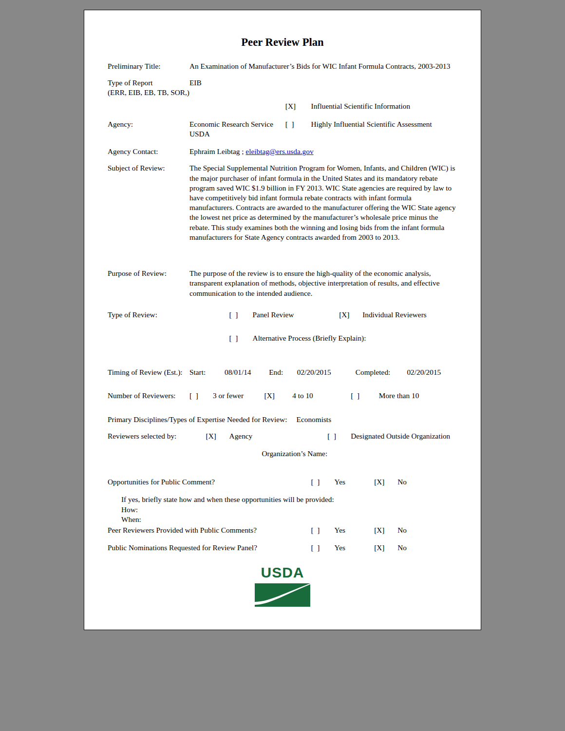Peer Review Plan
| Preliminary Title: | An Examination of Manufacturer’s Bids for WIC Infant Formula Contracts, 2003-2013 |
| Type of Report (ERR, EIB, EB, TB, SOR,) | EIB |
| | / / [X] / Influential Scientific Information / |
| Agency: | / Economic Research Service USDA / [ ] / Highly Influential Scientific Assessment / |
| Agency Contact: | Ephraim Leibtag ; eleibtag@ers.usda.gov |
| Subject of Review: | The Special Supplemental Nutrition Program for Women, Infants, and Children (WIC) is the major purchaser of infant formula in the United States and its mandatory rebate program saved WIC $1.9 billion in FY 2013. WIC State agencies are required by law to have competitively bid infant formula rebate contracts with infant formula manufacturers. Contracts are awarded to the manufacturer offering the WIC State agency the lowest net price as determined by the manufacturer’s wholesale price minus the rebate. This study examines both the winning and losing bids from the infant formula manufacturers for State Agency contracts awarded from 2003 to 2013. |
| Purpose of Review: | The purpose of the review is to ensure the high-quality of the economic analysis, transparent explanation of methods, objective interpretation of results, and effective communication to the intended audience. |
| Type of Review: | / / [ ] / Panel Review / [X] / Individual Reviewers / |
| | / / [ ] / Alternative Process (Briefly Explain): / |
| Timing of Review (Est.): | / Start: / 08/01/14 / End: / 02/20/2015 / Completed: / 02/20/2015 / |
| Number of Reviewers: | / [ ] / 3 or fewer / [X] / 4 to 10 / [ ] / More than 10 / |
| Primary Disciplines/Types of Expertise Needed for Review: Economists |
| Reviewers selected by: | / / [X] / Agency / [ ] / Designated Outside Organization / / Organization’s Name: / / |
| / Opportunities for Public Comment? / [ ] / Yes / [X] / No / |
| If yes, briefly state how and when these opportunities will be provided: How: When: |
| / Peer Reviewers Provided with Public Comments? / [ ] / Yes / [X] / No / |
| / Public Nominations Requested for Review Panel? / [ ] / Yes / [X] / No / |
USDA